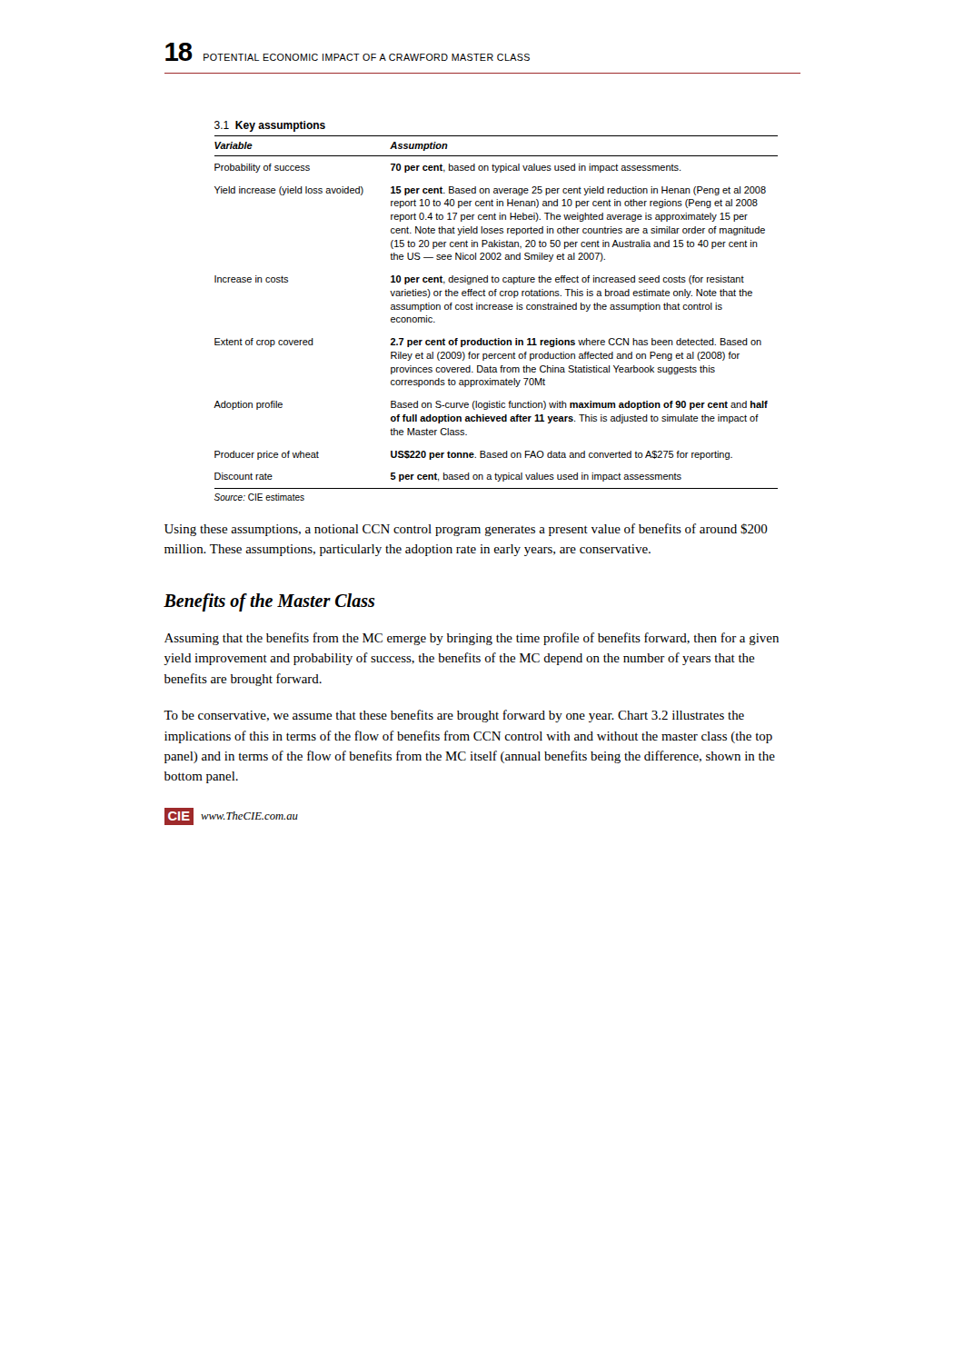18
Potential economic impact of a Crawford Master Class
3.1 Key assumptions
| Variable | Assumption |
| --- | --- |
| Probability of success | 70 per cent , based on typical values used in impact assessments. |
| Yield increase (yield loss avoided) | 15 per cent . Based on average 25 per cent yield reduction in Henan (Peng et al 2008 report 10 to 40 per cent in Henan) and 10 per cent in other regions (Peng et al 2008 report 0.4 to 17 per cent in Hebei). The weighted average is approximately 15 per cent. Note that yield loses reported in other countries are a similar order of magnitude (15 to 20 per cent in Pakistan, 20 to 50 per cent in Australia and 15 to 40 per cent in the US — see Nicol 2002 and Smiley et al 2007). |
| Increase in costs | 10 per cent , designed to capture the effect of increased seed costs (for resistant varieties) or the effect of crop rotations. This is a broad estimate only. Note that the assumption of cost increase is constrained by the assumption that control is economic. |
| Extent of crop covered | 2.7 per cent of production in 11 regions where CCN has been detected. Based on Riley et al (2009) for percent of production affected and on Peng et al (2008) for provinces covered. Data from the China Statistical Yearbook suggests this corresponds to approximately 70Mt |
| Adoption profile | Based on S-curve (logistic function) with maximum adoption of 90 per cent and half of full adoption achieved after 11 years . This is adjusted to simulate the impact of the Master Class. |
| Producer price of wheat | US$220 per tonne . Based on FAO data and converted to A$275 for reporting. |
| Discount rate | 5 per cent , based on a typical values used in impact assessments |
Source: CIE estimates
Using these assumptions, a notional CCN control program generates a present value of benefits of around $200 million. These assumptions, particularly the adoption rate in early years, are conservative.
Benefits of the Master Class
Assuming that the benefits from the MC emerge by bringing the time profile of benefits forward, then for a given yield improvement and probability of success, the benefits of the MC depend on the number of years that the benefits are brought forward.
To be conservative, we assume that these benefits are brought forward by one year. Chart 3.2 illustrates the implications of this in terms of the flow of benefits from CCN control with and without the master class (the top panel) and in terms of the flow of benefits from the MC itself (annual benefits being the difference, shown in the bottom panel.
CIE www.TheCIE.com.au